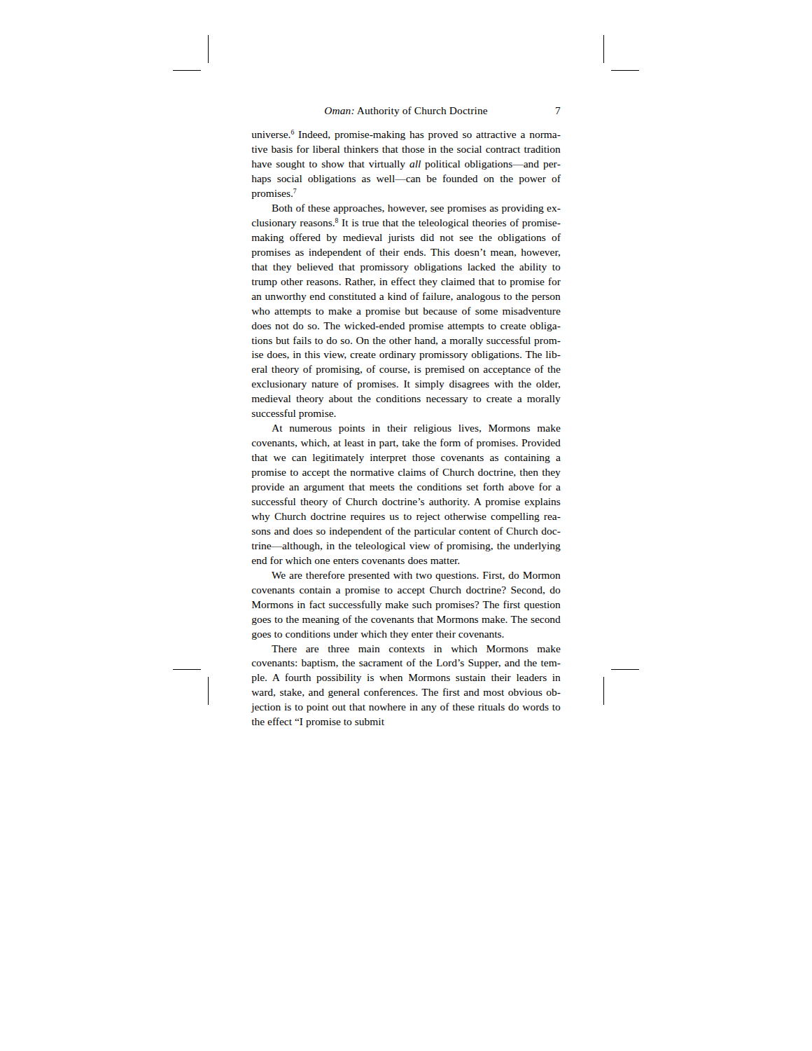Oman: Authority of Church Doctrine7
universe.6 Indeed, promise-making has proved so attractive a normative basis for liberal thinkers that those in the social contract tradition have sought to show that virtually all political obligations—and perhaps social obligations as well—can be founded on the power of promises.7
Both of these approaches, however, see promises as providing exclusionary reasons.8 It is true that the teleological theories of promise-making offered by medieval jurists did not see the obligations of promises as independent of their ends. This doesn’t mean, however, that they believed that promissory obligations lacked the ability to trump other reasons. Rather, in effect they claimed that to promise for an unworthy end constituted a kind of failure, analogous to the person who attempts to make a promise but because of some misadventure does not do so. The wicked-ended promise attempts to create obligations but fails to do so. On the other hand, a morally successful promise does, in this view, create ordinary promissory obligations. The liberal theory of promising, of course, is premised on acceptance of the exclusionary nature of promises. It simply disagrees with the older, medieval theory about the conditions necessary to create a morally successful promise.
At numerous points in their religious lives, Mormons make covenants, which, at least in part, take the form of promises. Provided that we can legitimately interpret those covenants as containing a promise to accept the normative claims of Church doctrine, then they provide an argument that meets the conditions set forth above for a successful theory of Church doctrine’s authority. A promise explains why Church doctrine requires us to reject otherwise compelling reasons and does so independent of the particular content of Church doctrine—although, in the teleological view of promising, the underlying end for which one enters covenants does matter.
We are therefore presented with two questions. First, do Mormon covenants contain a promise to accept Church doctrine? Second, do Mormons in fact successfully make such promises? The first question goes to the meaning of the covenants that Mormons make. The second goes to conditions under which they enter their covenants.
There are three main contexts in which Mormons make covenants: baptism, the sacrament of the Lord’s Supper, and the temple. A fourth possibility is when Mormons sustain their leaders in ward, stake, and general conferences. The first and most obvious objection is to point out that nowhere in any of these rituals do words to the effect “I promise to submit